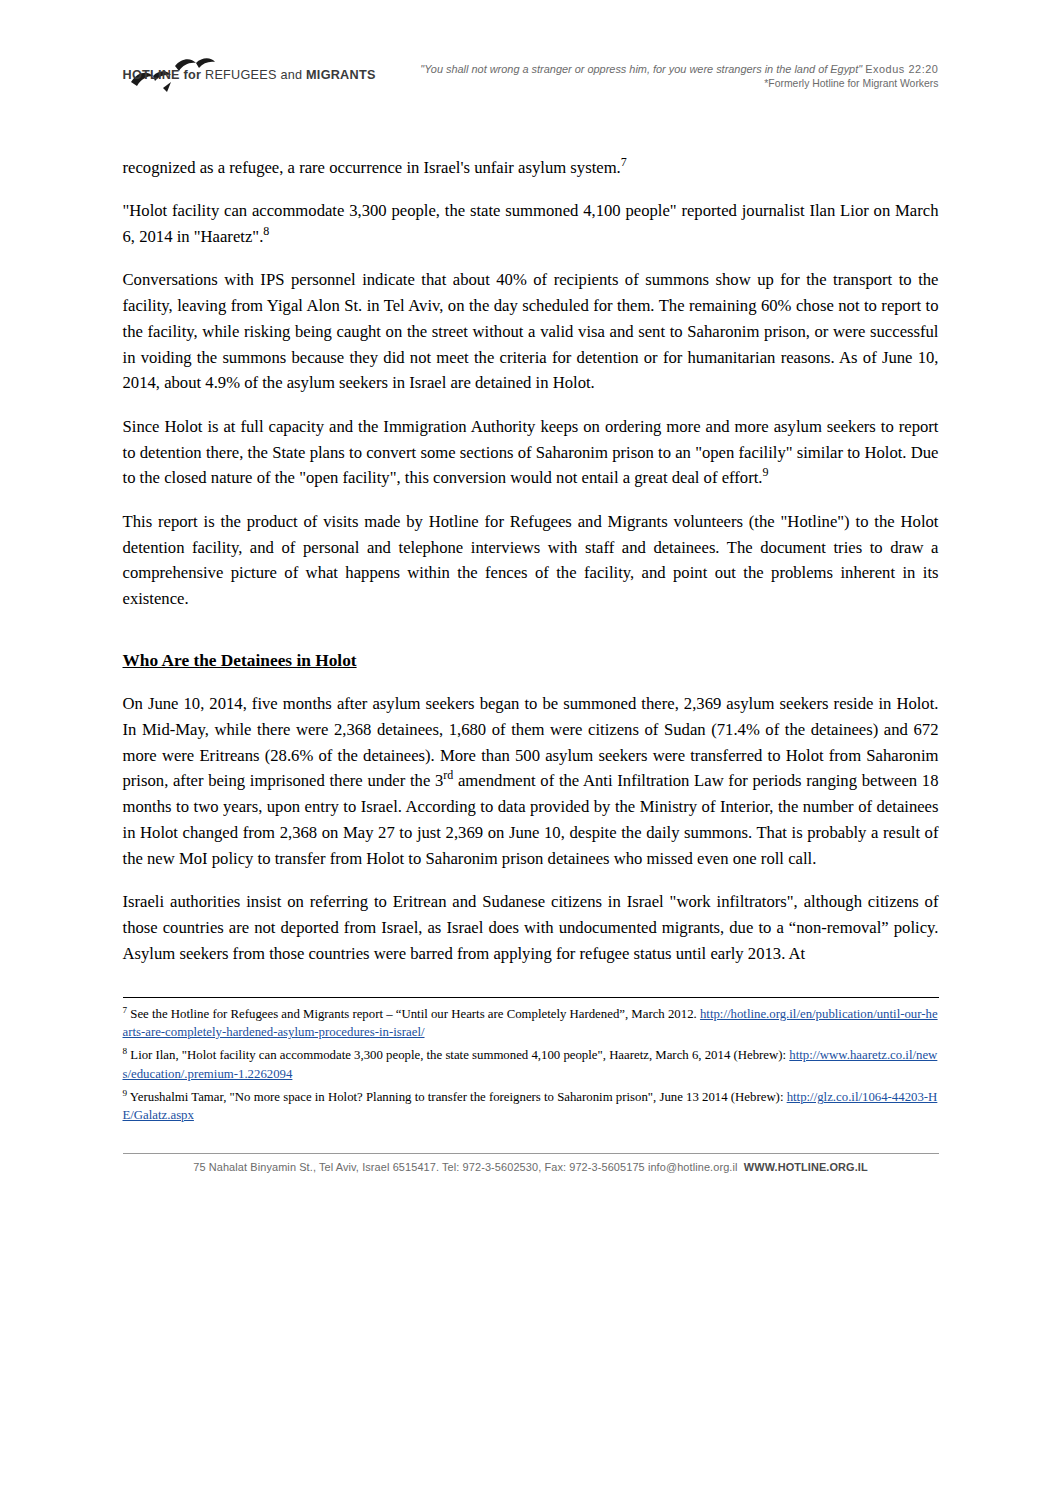HOTLINE for REFUGEES and MIGRANTS
"You shall not wrong a stranger or oppress him, for you were strangers in the land of Egypt" Exodus 22:20 *Formerly Hotline for Migrant Workers
recognized as a refugee, a rare occurrence in Israel's unfair asylum system.7
"Holot facility can accommodate 3,300 people, the state summoned 4,100 people" reported journalist Ilan Lior on March 6, 2014 in "Haaretz".8
Conversations with IPS personnel indicate that about 40% of recipients of summons show up for the transport to the facility, leaving from Yigal Alon St. in Tel Aviv, on the day scheduled for them. The remaining 60% chose not to report to the facility, while risking being caught on the street without a valid visa and sent to Saharonim prison, or were successful in voiding the summons because they did not meet the criteria for detention or for humanitarian reasons. As of June 10, 2014, about 4.9% of the asylum seekers in Israel are detained in Holot.
Since Holot is at full capacity and the Immigration Authority keeps on ordering more and more asylum seekers to report to detention there, the State plans to convert some sections of Saharonim prison to an "open facilily" similar to Holot. Due to the closed nature of the "open facility", this conversion would not entail a great deal of effort.9
This report is the product of visits made by Hotline for Refugees and Migrants volunteers (the "Hotline") to the Holot detention facility, and of personal and telephone interviews with staff and detainees. The document tries to draw a comprehensive picture of what happens within the fences of the facility, and point out the problems inherent in its existence.
Who Are the Detainees in Holot
On June 10, 2014, five months after asylum seekers began to be summoned there, 2,369 asylum seekers reside in Holot. In Mid-May, while there were 2,368 detainees, 1,680 of them were citizens of Sudan (71.4% of the detainees) and 672 more were Eritreans (28.6% of the detainees). More than 500 asylum seekers were transferred to Holot from Saharonim prison, after being imprisoned there under the 3rd amendment of the Anti Infiltration Law for periods ranging between 18 months to two years, upon entry to Israel. According to data provided by the Ministry of Interior, the number of detainees in Holot changed from 2,368 on May 27 to just 2,369 on June 10, despite the daily summons. That is probably a result of the new MoI policy to transfer from Holot to Saharonim prison detainees who missed even one roll call.
Israeli authorities insist on referring to Eritrean and Sudanese citizens in Israel "work infiltrators", although citizens of those countries are not deported from Israel, as Israel does with undocumented migrants, due to a “non-removal” policy. Asylum seekers from those countries were barred from applying for refugee status until early 2013. At
7 See the Hotline for Refugees and Migrants report – “Until our Hearts are Completely Hardened”, March 2012. http://hotline.org.il/en/publication/until-our-hearts-are-completely-hardened-asylum-procedures-in-israel/
8 Lior Ilan, "Holot facility can accommodate 3,300 people, the state summoned 4,100 people", Haaretz, March 6, 2014 (Hebrew): http://www.haaretz.co.il/news/education/.premium-1.2262094
9 Yerushalmi Tamar, "No more space in Holot? Planning to transfer the foreigners to Saharonim prison", June 13 2014 (Hebrew): http://glz.co.il/1064-44203-HE/Galatz.aspx
75 Nahalat Binyamin St., Tel Aviv, Israel 6515417. Tel: 972-3-5602530, Fax: 972-3-5605175 info@hotline.org.il WWW.HOTLINE.ORG.IL